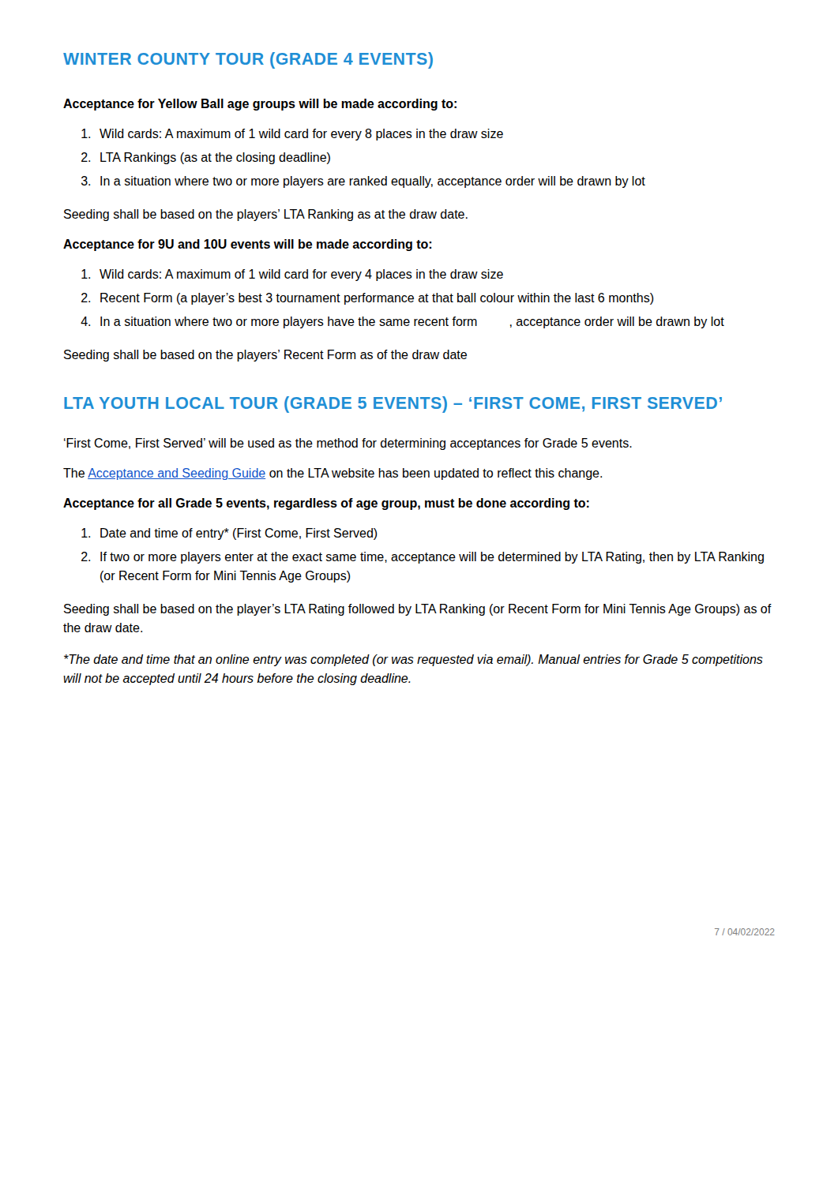Winter County Tour (Grade 4 Events)
Acceptance for Yellow Ball age groups will be made according to:
Wild cards: A maximum of 1 wild card for every 8 places in the draw size
LTA Rankings (as at the closing deadline)
In a situation where two or more players are ranked equally, acceptance order will be drawn by lot
Seeding shall be based on the players’ LTA Ranking as at the draw date.
Acceptance for 9U and 10U events will be made according to:
Wild cards: A maximum of 1 wild card for every 4 places in the draw size
Recent Form (a player’s best 3 tournament performance at that ball colour within the last 6 months)
In a situation where two or more players have the same recent form , acceptance order will be drawn by lot
Seeding shall be based on the players’ Recent Form as of the draw date
LTA Youth Local Tour (Grade 5 Events) – ‘First Come, First Served’
‘First Come, First Served’ will be used as the method for determining acceptances for Grade 5 events.
The Acceptance and Seeding Guide on the LTA website has been updated to reflect this change.
Acceptance for all Grade 5 events, regardless of age group, must be done according to:
Date and time of entry* (First Come, First Served)
If two or more players enter at the exact same time, acceptance will be determined by LTA Rating, then by LTA Ranking (or Recent Form for Mini Tennis Age Groups)
Seeding shall be based on the player’s LTA Rating followed by LTA Ranking (or Recent Form for Mini Tennis Age Groups) as of the draw date.
*The date and time that an online entry was completed (or was requested via email). Manual entries for Grade 5 competitions will not be accepted until 24 hours before the closing deadline.
7 / 04/02/2022